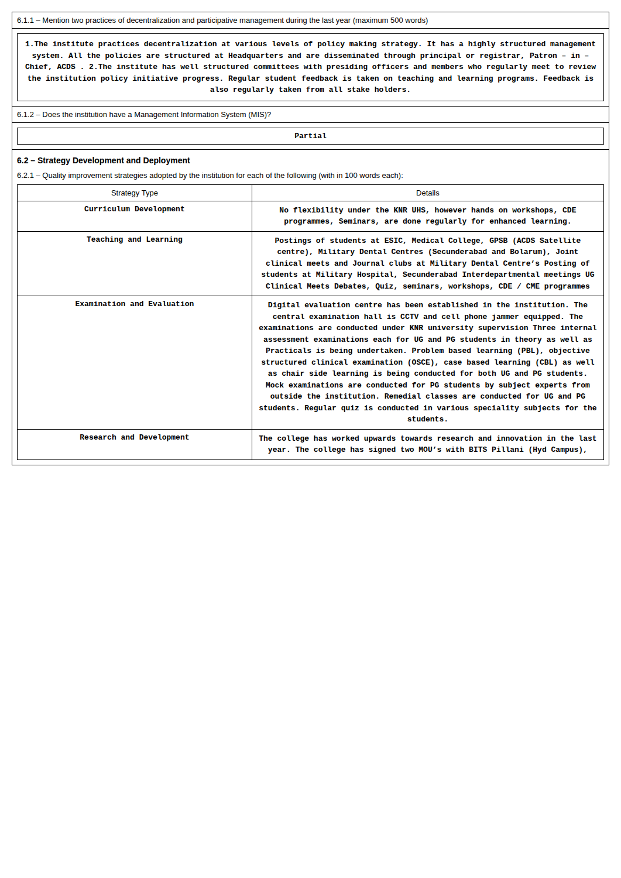6.1.1 – Mention two practices of decentralization and participative management during the last year (maximum 500 words)
1.The institute practices decentralization at various levels of policy making strategy. It has a highly structured management system. All the policies are structured at Headquarters and are disseminated through principal or registrar, Patron – in – Chief, ACDS . 2.The institute has well structured committees with presiding officers and members who regularly meet to review the institution policy initiative progress. Regular student feedback is taken on teaching and learning programs. Feedback is also regularly taken from all stake holders.
6.1.2 – Does the institution have a Management Information System (MIS)?
Partial
6.2 – Strategy Development and Deployment
6.2.1 – Quality improvement strategies adopted by the institution for each of the following (with in 100 words each):
| Strategy Type | Details |
| --- | --- |
| Curriculum Development | No flexibility under the KNR UHS, however hands on workshops, CDE programmes, Seminars, are done regularly for enhanced learning. |
| Teaching and Learning | Postings of students at ESIC, Medical College, GPSB (ACDS Satellite centre), Military Dental Centres (Secunderabad and Bolarum), Joint clinical meets and Journal clubs at Military Dental Centre’s Posting of students at Military Hospital, Secunderabad Interdepartmental meetings UG Clinical Meets Debates, Quiz, seminars, workshops, CDE / CME programmes |
| Examination and Evaluation | Digital evaluation centre has been established in the institution. The central examination hall is CCTV and cell phone jammer equipped. The examinations are conducted under KNR university supervision Three internal assessment examinations each for UG and PG students in theory as well as Practicals is being undertaken. Problem based learning (PBL), objective structured clinical examination (OSCE), case based learning (CBL) as well as chair side learning is being conducted for both UG and PG students. Mock examinations are conducted for PG students by subject experts from outside the institution. Remedial classes are conducted for UG and PG students. Regular quiz is conducted in various speciality subjects for the students. |
| Research and Development | The college has worked upwards towards research and innovation in the last year. The college has signed two MOU’s with BITS Pillani (Hyd Campus), |